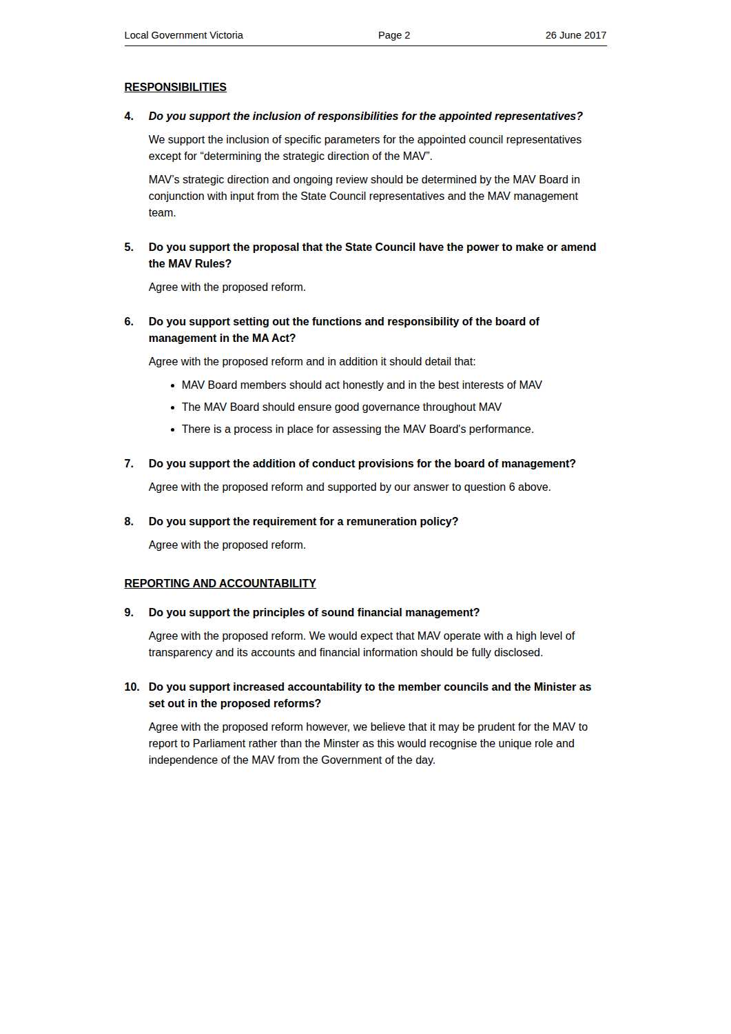Local Government Victoria
Page 2
26 June 2017
RESPONSIBILITIES
Do you support the inclusion of responsibilities for the appointed representatives?
We support the inclusion of specific parameters for the appointed council representatives except for “determining the strategic direction of the MAV”.
MAV’s strategic direction and ongoing review should be determined by the MAV Board in conjunction with input from the State Council representatives and the MAV management team.
Do you support the proposal that the State Council have the power to make or amend the MAV Rules?
Agree with the proposed reform.
Do you support setting out the functions and responsibility of the board of management in the MA Act?
Agree with the proposed reform and in addition it should detail that:
MAV Board members should act honestly and in the best interests of MAV
The MAV Board should ensure good governance throughout MAV
There is a process in place for assessing the MAV Board's performance.
Do you support the addition of conduct provisions for the board of management?
Agree with the proposed reform and supported by our answer to question 6 above.
Do you support the requirement for a remuneration policy?
Agree with the proposed reform.
REPORTING AND ACCOUNTABILITY
Do you support the principles of sound financial management?
Agree with the proposed reform. We would expect that MAV operate with a high level of transparency and its accounts and financial information should be fully disclosed.
Do you support increased accountability to the member councils and the Minister as set out in the proposed reforms?
Agree with the proposed reform however, we believe that it may be prudent for the MAV to report to Parliament rather than the Minster as this would recognise the unique role and independence of the MAV from the Government of the day.